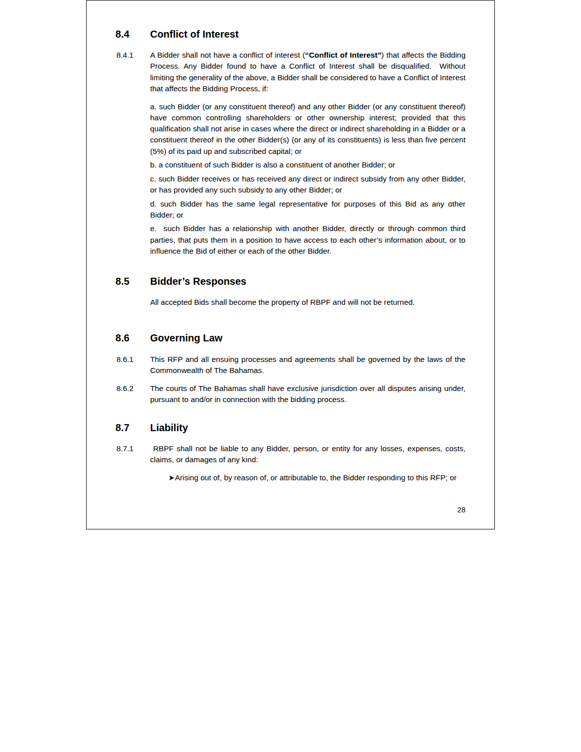8.4 Conflict of Interest
8.4.1
A Bidder shall not have a conflict of interest (“Conflict of Interest”) that affects the Bidding Process. Any Bidder found to have a Conflict of Interest shall be disqualified. Without limiting the generality of the above, a Bidder shall be considered to have a Conflict of Interest that affects the Bidding Process, if:
a. such Bidder (or any constituent thereof) and any other Bidder (or any constituent thereof) have common controlling shareholders or other ownership interest; provided that this qualification shall not arise in cases where the direct or indirect shareholding in a Bidder or a constituent thereof in the other Bidder(s) (or any of its constituents) is less than five percent (5%) of its paid up and subscribed capital; or
b. a constituent of such Bidder is also a constituent of another Bidder; or
c. such Bidder receives or has received any direct or indirect subsidy from any other Bidder, or has provided any such subsidy to any other Bidder; or
d. such Bidder has the same legal representative for purposes of this Bid as any other Bidder; or
e. such Bidder has a relationship with another Bidder, directly or through common third parties, that puts them in a position to have access to each other’s information about, or to influence the Bid of either or each of the other Bidder.
8.5 Bidder’s Responses
All accepted Bids shall become the property of RBPF and will not be returned.
8.6 Governing Law
8.6.1
This RFP and all ensuing processes and agreements shall be governed by the laws of the Commonwealth of The Bahamas.
8.6.2
The courts of The Bahamas shall have exclusive jurisdiction over all disputes arising under, pursuant to and/or in connection with the bidding process.
8.7 Liability
8.7.1
RBPF shall not be liable to any Bidder, person, or entity for any losses, expenses, costs, claims, or damages of any kind:
➤
Arising out of, by reason of, or attributable to, the Bidder responding to this RFP; or
28